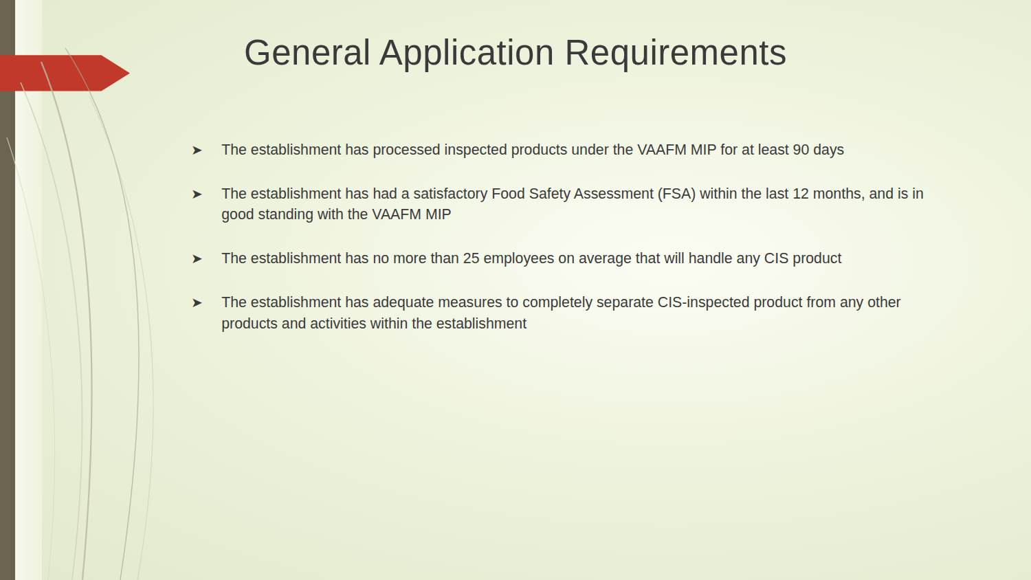General Application Requirements
The establishment has processed inspected products under the VAAFM MIP for at least 90 days
The establishment has had a satisfactory Food Safety Assessment (FSA) within the last 12 months, and is in good standing with the VAAFM MIP
The establishment has no more than 25 employees on average that will handle any CIS product
The establishment has adequate measures to completely separate CIS-inspected product from any other products and activities within the establishment